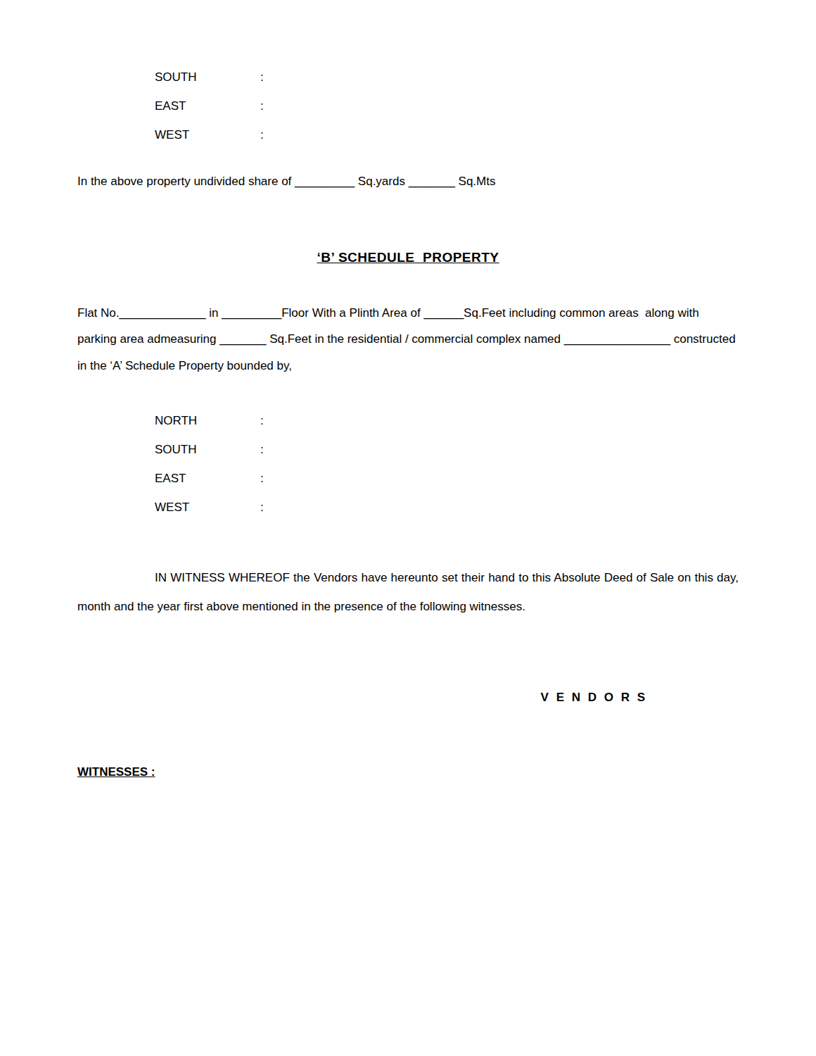SOUTH:
EAST:
WEST:
In the above property undivided share of _________ Sq.yards _______ Sq.Mts
‘B’ SCHEDULE PROPERTY
Flat No._____________ in _________Floor With a Plinth Area of ______Sq.Feet including common areas along with parking area admeasuring _______ Sq.Feet in the residential / commercial complex named ________________ constructed in the ‘A’ Schedule Property bounded by,
NORTH:
SOUTH:
EAST:
WEST:
IN WITNESS WHEREOF the Vendors have hereunto set their hand to this Absolute Deed of Sale on this day, month and the year first above mentioned in the presence of the following witnesses.
V E N D O R S
WITNESSES :